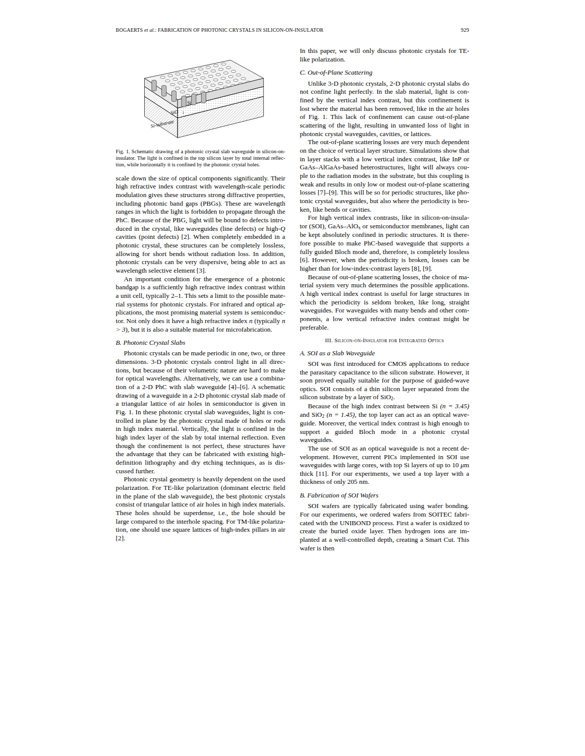BOGAERTS et al.: FABRICATION OF PHOTONIC CRYSTALS IN SILICON-ON-INSULATOR
929
Si SiO 2 Si-substrate
Fig. 1. Schematic drawing of a photonic crystal slab waveguide in silicon-on-insulator. The light is confined in the top silicon layer by total internal reflection, while horizontally it is confined by the photonic crystal holes.
scale down the size of optical components significantly. Their high refractive index contrast with wavelength-scale periodic modulation gives these structures strong diffractive properties, including photonic band gaps (PBGs). These are wavelength ranges in which the light is forbidden to propagate through the PhC. Because of the PBG, light will be bound to defects introduced in the crystal, like waveguides (line defects) or high-Q cavities (point defects) [2]. When completely embedded in a photonic crystal, these structures can be completely lossless, allowing for short bends without radiation loss. In addition, photonic crystals can be very dispersive, being able to act as wavelength selective element [3].
An important condition for the emergence of a photonic bandgap is a sufficiently high refractive index contrast within a unit cell, typically 2–1. This sets a limit to the possible material systems for photonic crystals. For infrared and optical applications, the most promising material system is semiconductor. Not only does it have a high refractive index n (typically n > 3), but it is also a suitable material for microfabrication.
B. Photonic Crystal Slabs
Photonic crystals can be made periodic in one, two, or three dimensions. 3-D photonic crystals control light in all directions, but because of their volumetric nature are hard to make for optical wavelengths. Alternatively, we can use a combination of a 2-D PhC with slab waveguide [4]–[6]. A schematic drawing of a waveguide in a 2-D photonic crystal slab made of a triangular lattice of air holes in semiconductor is given in Fig. 1. In these photonic crystal slab waveguides, light is controlled in plane by the photonic crystal made of holes or rods in high index material. Vertically, the light is confined in the high index layer of the slab by total internal reflection. Even though the confinement is not perfect, these structures have the advantage that they can be fabricated with existing high-definition lithography and dry etching techniques, as is discussed further.
Photonic crystal geometry is heavily dependent on the used polarization. For TE-like polarization (dominant electric field in the plane of the slab waveguide), the best photonic crystals consist of triangular lattice of air holes in high index materials. These holes should be superdense, i.e., the hole should be large compared to the interhole spacing. For TM-like polarization, one should use square lattices of high-index pillars in air [2].
In this paper, we will only discuss photonic crystals for TE-like polarization.
C. Out-of-Plane Scattering
Unlike 3-D photonic crystals, 2-D photonic crystal slabs do not confine light perfectly. In the slab material, light is confined by the vertical index contrast, but this confinement is lost where the material has been removed, like in the air holes of Fig. 1. This lack of confinement can cause out-of-plane scattering of the light, resulting in unwanted loss of light in photonic crystal waveguides, cavities, or lattices.
The out-of-plane scattering losses are very much dependent on the choice of vertical layer structure. Simulations show that in layer stacks with a low vertical index contrast, like InP or GaAs–AlGaAs-based heterostructures, light will always couple to the radiation modes in the substrate, but this coupling is weak and results in only low or modest out-of-plane scattering losses [7]–[9]. This will be so for periodic structures, like photonic crystal waveguides, but also where the periodicity is broken, like bends or cavities.
For high vertical index contrasts, like in silicon-on-insulator (SOI), GaAs–AlOx or semiconductor membranes, light can be kept absolutely confined in periodic structures. It is therefore possible to make PhC-based waveguide that supports a fully guided Bloch mode and, therefore, is completely lossless [6]. However, when the periodicity is broken, losses can be higher than for low-index-contrast layers [8], [9].
Because of out-of-plane scattering losses, the choice of material system very much determines the possible applications. A high vertical index contrast is useful for large structures in which the periodicity is seldom broken, like long, straight waveguides. For waveguides with many bends and other components, a low vertical refractive index contrast might be preferable.
III. Silicon-on-Insulator for Integrated Optics
A. SOI as a Slab Waveguide
SOI was first introduced for CMOS applications to reduce the parasitary capacitance to the silicon substrate. However, it soon proved equally suitable for the purpose of guided-wave optics. SOI consists of a thin silicon layer separated from the silicon substrate by a layer of SiO2.
Because of the high index contrast between Si (n = 3.45) and SiO2 (n = 1.45), the top layer can act as an optical waveguide. Moreover, the vertical index contrast is high enough to support a guided Bloch mode in a photonic crystal waveguides.
The use of SOI as an optical waveguide is not a recent development. However, current PICs implemented in SOI use waveguides with large cores, with top Si layers of up to 10 μm thick [11]. For our experiments, we used a top layer with a thickness of only 205 nm.
B. Fabrication of SOI Wafers
SOI wafers are typically fabricated using wafer bonding. For our experiments, we ordered wafers from SOITEC fabricated with the UNIBOND process. First a wafer is oxidized to create the buried oxide layer. Then hydrogen ions are implanted at a well-controlled depth, creating a Smart Cut. This wafer is then